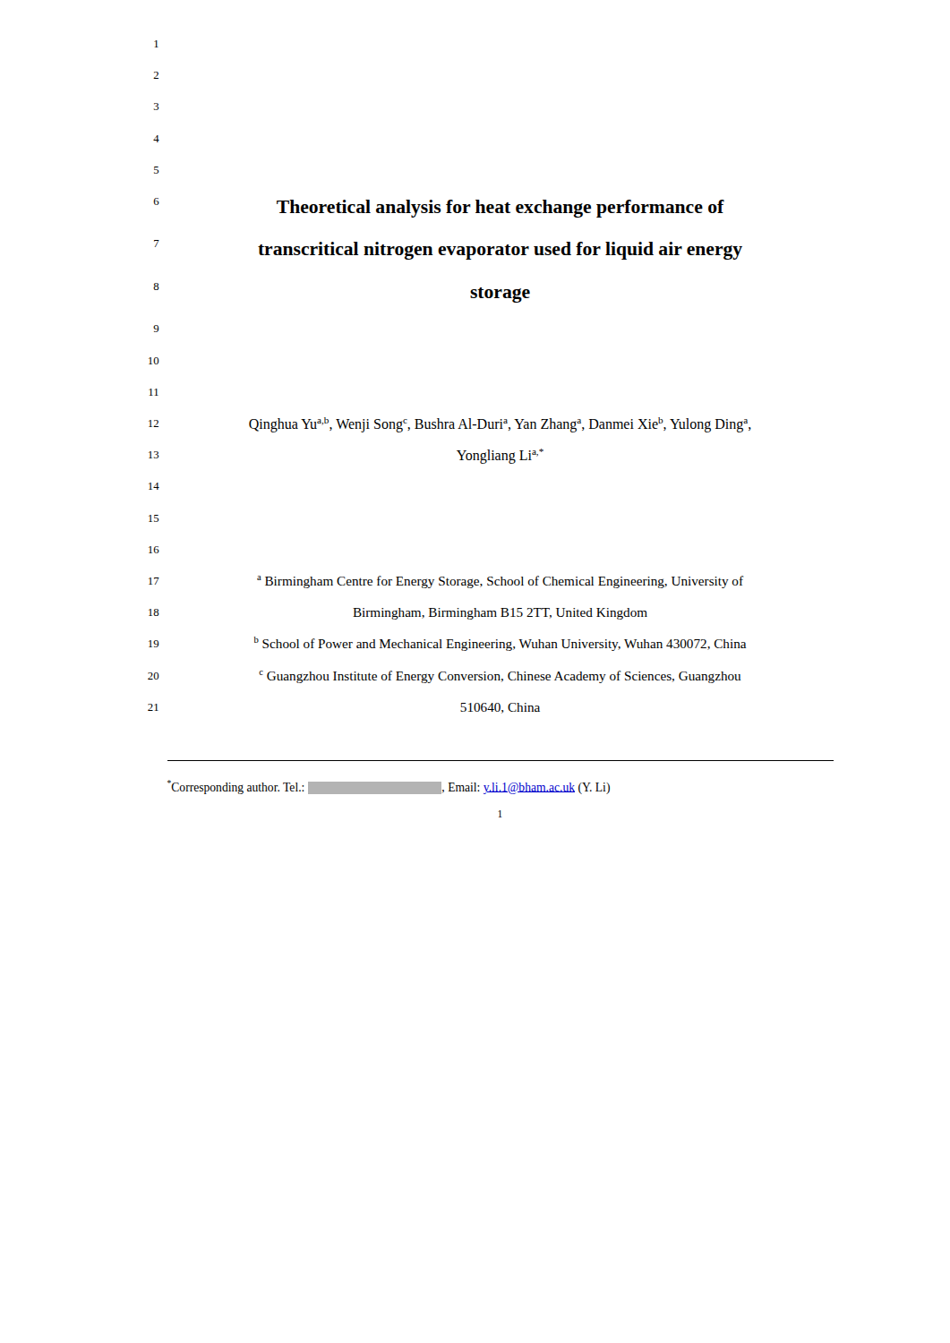Theoretical analysis for heat exchange performance of
transcritical nitrogen evaporator used for liquid air energy
storage
Qinghua Yua,b, Wenji Songc, Bushra Al-Duria, Yan Zhanga, Danmei Xieb, Yulong Dinga,
Yongliang Lia,*
a Birmingham Centre for Energy Storage, School of Chemical Engineering, University of
Birmingham, Birmingham B15 2TT, United Kingdom
b School of Power and Mechanical Engineering, Wuhan University, Wuhan 430072, China
c Guangzhou Institute of Energy Conversion, Chinese Academy of Sciences, Guangzhou
510640, China
*Corresponding author. Tel.: , Email: y.li.1@bham.ac.uk (Y. Li)
1